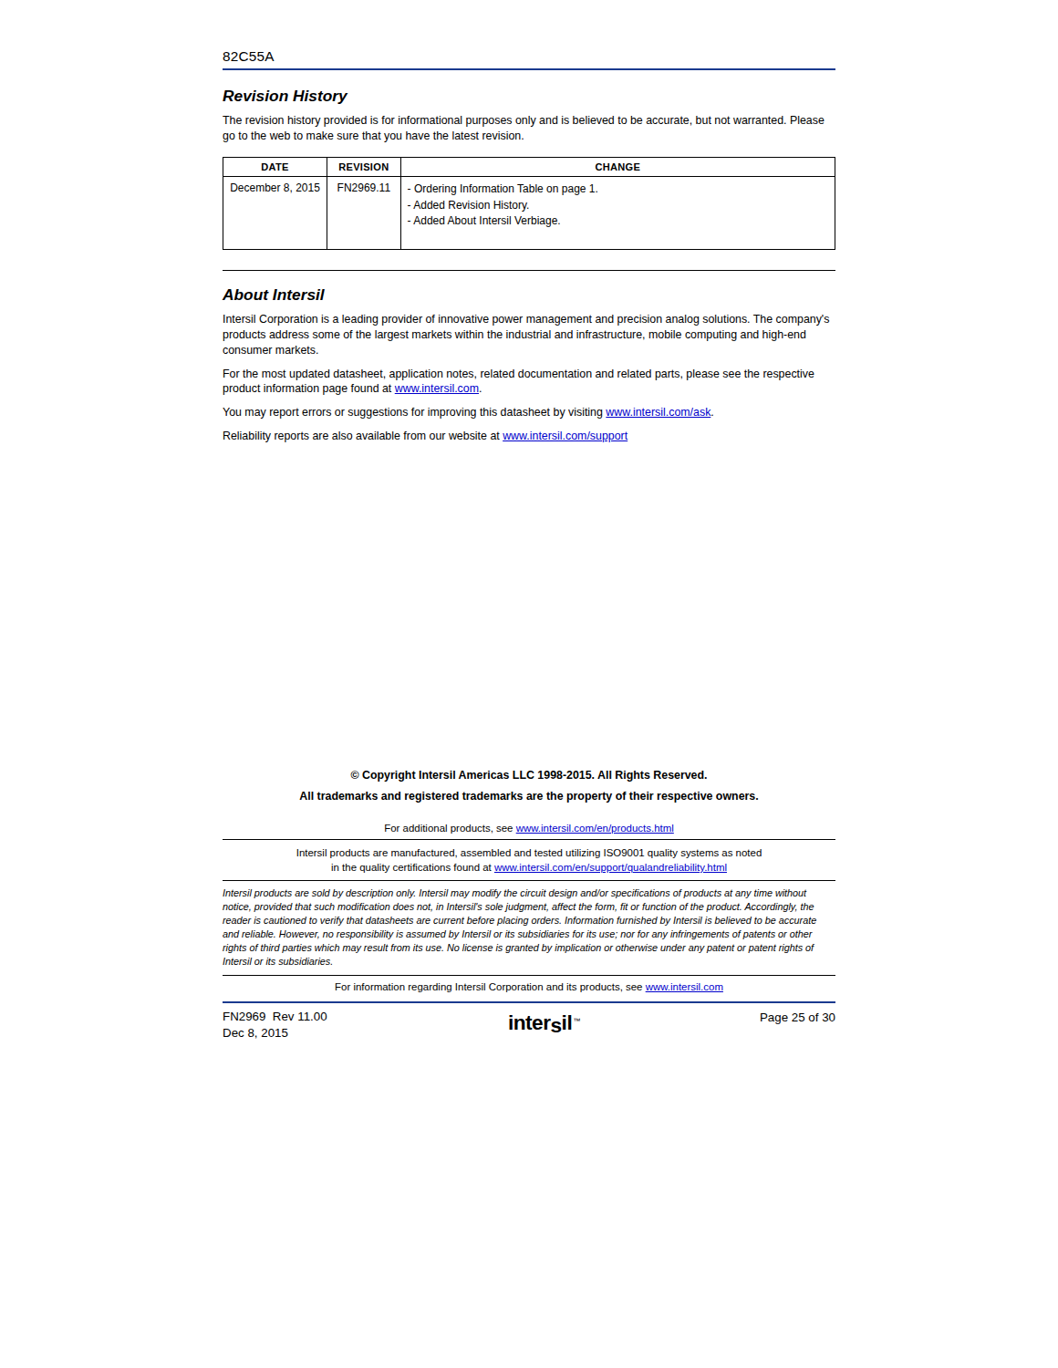82C55A
Revision History
The revision history provided is for informational purposes only and is believed to be accurate, but not warranted. Please go to the web to make sure that you have the latest revision.
| DATE | REVISION | CHANGE |
| --- | --- | --- |
| December 8, 2015 | FN2969.11 | - Ordering Information Table on page 1. - Added Revision History. - Added About Intersil Verbiage. |
About Intersil
Intersil Corporation is a leading provider of innovative power management and precision analog solutions. The company's products address some of the largest markets within the industrial and infrastructure, mobile computing and high-end consumer markets.
For the most updated datasheet, application notes, related documentation and related parts, please see the respective product information page found at www.intersil.com.
You may report errors or suggestions for improving this datasheet by visiting www.intersil.com/ask.
Reliability reports are also available from our website at www.intersil.com/support
© Copyright Intersil Americas LLC 1998-2015. All Rights Reserved.
All trademarks and registered trademarks are the property of their respective owners.
For additional products, see www.intersil.com/en/products.html
Intersil products are manufactured, assembled and tested utilizing ISO9001 quality systems as noted
in the quality certifications found at www.intersil.com/en/support/qualandreliability.html
Intersil products are sold by description only. Intersil may modify the circuit design and/or specifications of products at any time without notice, provided that such modification does not, in Intersil's sole judgment, affect the form, fit or function of the product. Accordingly, the reader is cautioned to verify that datasheets are current before placing orders. Information furnished by Intersil is believed to be accurate and reliable. However, no responsibility is assumed by Intersil or its subsidiaries for its use; nor for any infringements of patents or other rights of third parties which may result from its use. No license is granted by implication or otherwise under any patent or patent rights of Intersil or its subsidiaries.
For information regarding Intersil Corporation and its products, see www.intersil.com
FN2969 Rev 11.00
Dec 8, 2015
intersil™
Page 25 of 30